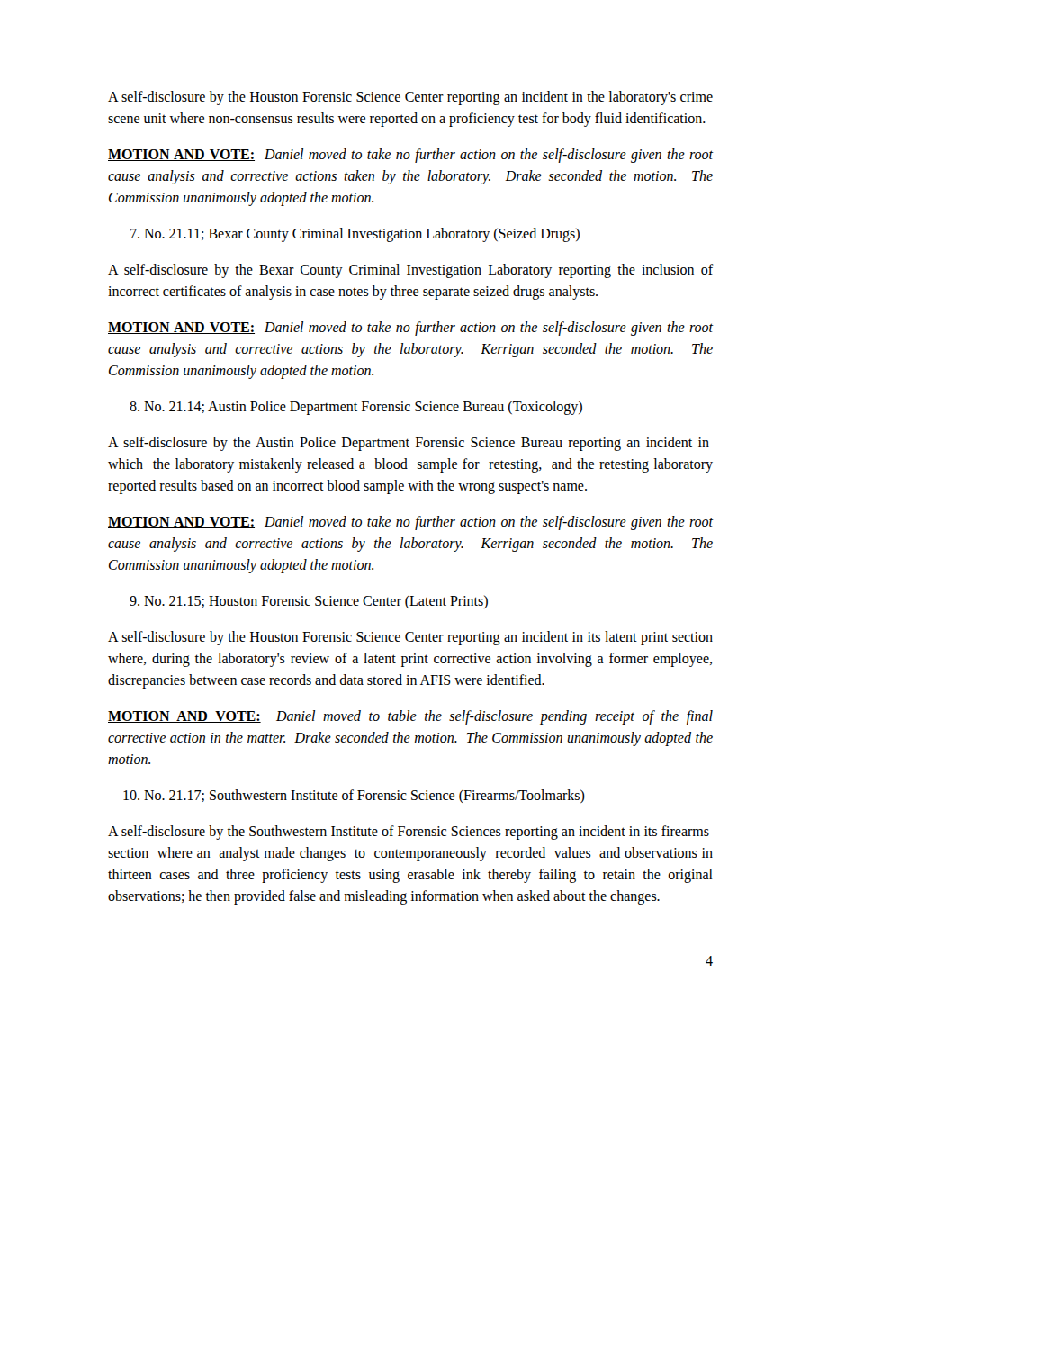A self-disclosure by the Houston Forensic Science Center reporting an incident in the laboratory's crime scene unit where non-consensus results were reported on a proficiency test for body fluid identification.
MOTION AND VOTE: Daniel moved to take no further action on the self-disclosure given the root cause analysis and corrective actions taken by the laboratory. Drake seconded the motion. The Commission unanimously adopted the motion.
No. 21.11; Bexar County Criminal Investigation Laboratory (Seized Drugs)
A self-disclosure by the Bexar County Criminal Investigation Laboratory reporting the inclusion of incorrect certificates of analysis in case notes by three separate seized drugs analysts.
MOTION AND VOTE: Daniel moved to take no further action on the self-disclosure given the root cause analysis and corrective actions by the laboratory. Kerrigan seconded the motion. The Commission unanimously adopted the motion.
No. 21.14; Austin Police Department Forensic Science Bureau (Toxicology)
A self-disclosure by the Austin Police Department Forensic Science Bureau reporting an incident in which the laboratory mistakenly released a blood sample for retesting, and the retesting laboratory reported results based on an incorrect blood sample with the wrong suspect's name.
MOTION AND VOTE: Daniel moved to take no further action on the self-disclosure given the root cause analysis and corrective actions by the laboratory. Kerrigan seconded the motion. The Commission unanimously adopted the motion.
No. 21.15; Houston Forensic Science Center (Latent Prints)
A self-disclosure by the Houston Forensic Science Center reporting an incident in its latent print section where, during the laboratory's review of a latent print corrective action involving a former employee, discrepancies between case records and data stored in AFIS were identified.
MOTION AND VOTE: Daniel moved to table the self-disclosure pending receipt of the final corrective action in the matter. Drake seconded the motion. The Commission unanimously adopted the motion.
No. 21.17; Southwestern Institute of Forensic Science (Firearms/Toolmarks)
A self-disclosure by the Southwestern Institute of Forensic Sciences reporting an incident in its firearms section where an analyst made changes to contemporaneously recorded values and observations in thirteen cases and three proficiency tests using erasable ink thereby failing to retain the original observations; he then provided false and misleading information when asked about the changes.
4